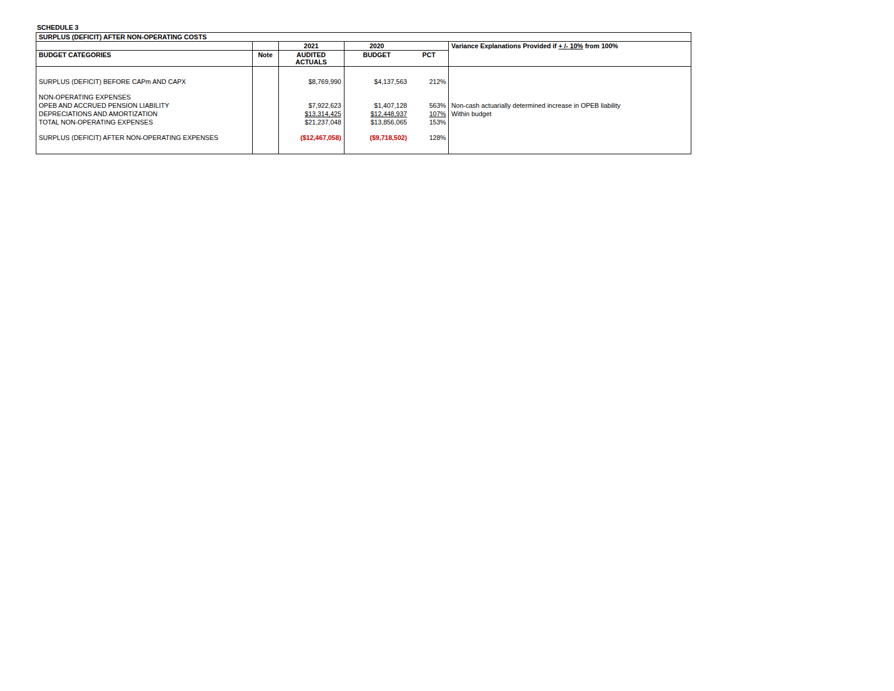SCHEDULE 3
| SURPLUS (DEFICIT) AFTER NON-OPERATING COSTS |
| | | 2021 | 2020 | | Variance Explanations Provided if + /- 10% from 100% |
| BUDGET CATEGORIES | Note | AUDITED ACTUALS | BUDGET | PCT |
| SURPLUS (DEFICIT) BEFORE CAPm AND CAPX | | $8,769,990 | $4,137,563 | 212% | |
| NON-OPERATING EXPENSES | | | | | |
| OPEB AND ACCRUED PENSION LIABILITY | | $7,922,623 | $1,407,128 | 563% | Non-cash actuarially determined increase in OPEB liability |
| DEPRECIATIONS AND AMORTIZATION | | $13,314,425 | $12,448,937 | 107% | Within budget |
| TOTAL NON-OPERATING EXPENSES | | $21,237,048 | $13,856,065 | 153% | |
| SURPLUS (DEFICIT) AFTER NON-OPERATING EXPENSES | | ($12,467,058) | ($9,718,502) | 128% | |